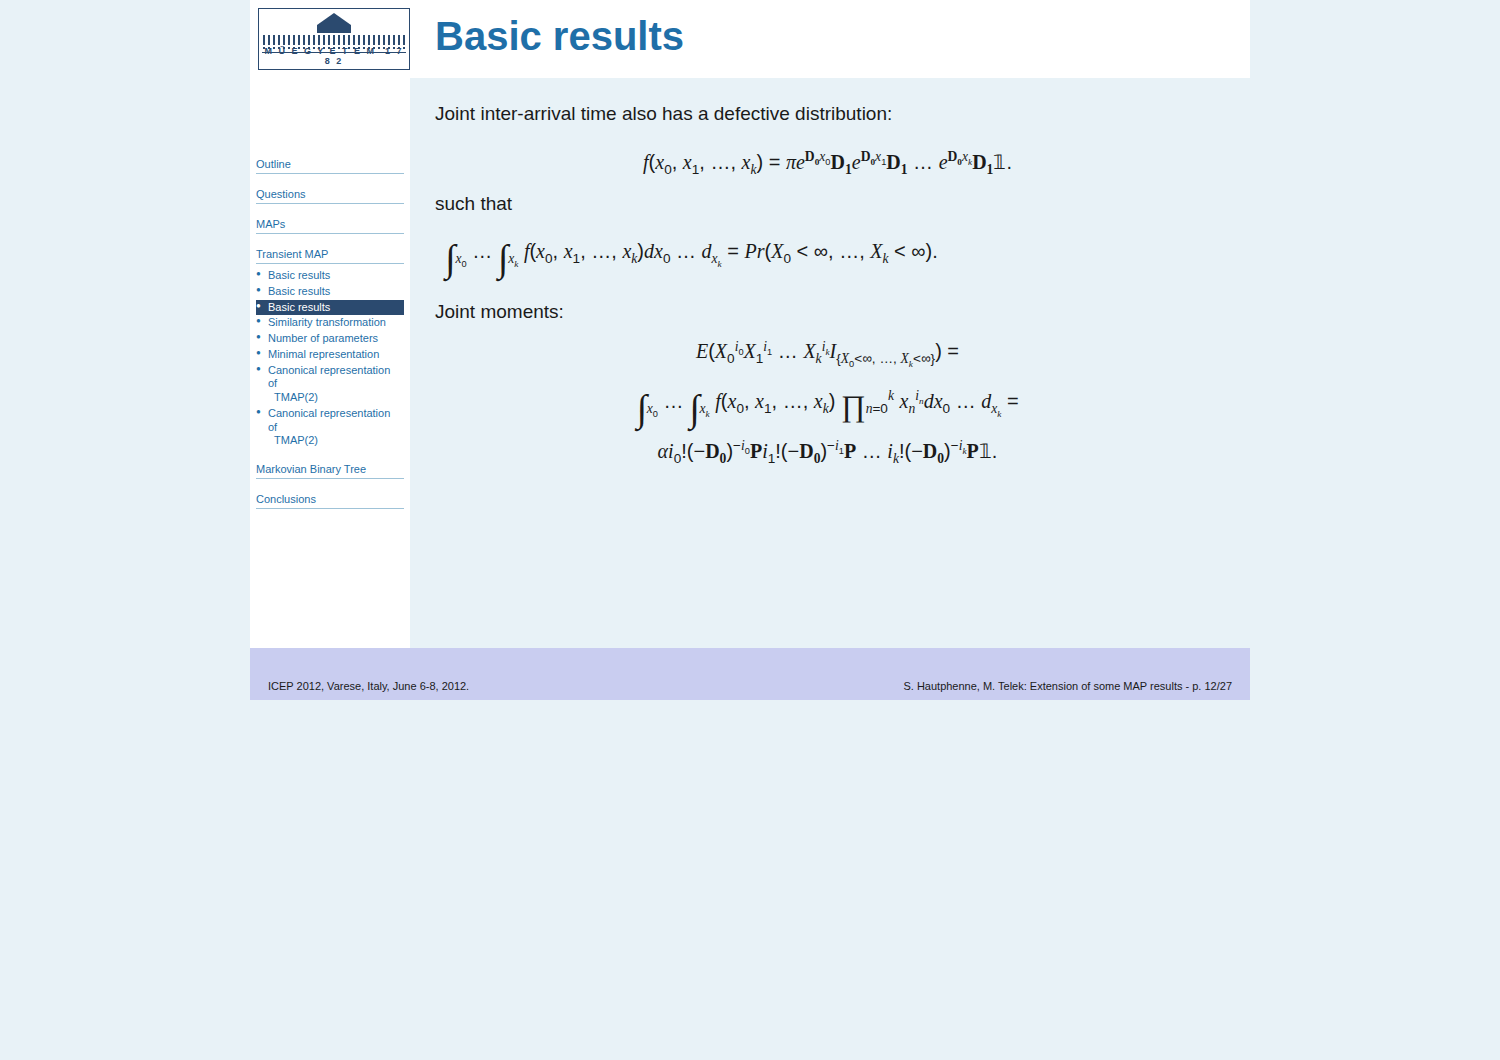M Ű E G Y E T E M 1 7 8 2
Basic results
Outline
Questions
MAPs
Transient MAP
Basic results
Basic results
Basic results
Similarity transformation
Number of parameters
Minimal representation
Canonical representation ofTMAP(2)
Canonical representation ofTMAP(2)
Markovian Binary Tree
Conclusions
Joint inter-arrival time also has a defective distribution:
f(x0, x1, …, xk) = πeD0x0D1eD0x1D1 … eD0xkD1𝟙.
such that
∫x0 … ∫xk f(x0, x1, …, xk)dx0 … dxk = Pr(X0 < ∞, …, Xk < ∞).
Joint moments:
E(X0i0X1i1 … XkikI{X0<∞, …, Xk<∞}) =
∫x0 … ∫xk f(x0, x1, …, xk) ∏n=0k xnindx0 … dxk =
αi0!(−D0)−i0Pi1!(−D0)−i1P … ik!(−D0)−ikP 𝟙.
ICEP 2012, Varese, Italy, June 6-8, 2012.
S. Hautphenne, M. Telek: Extension of some MAP results - p. 12/27